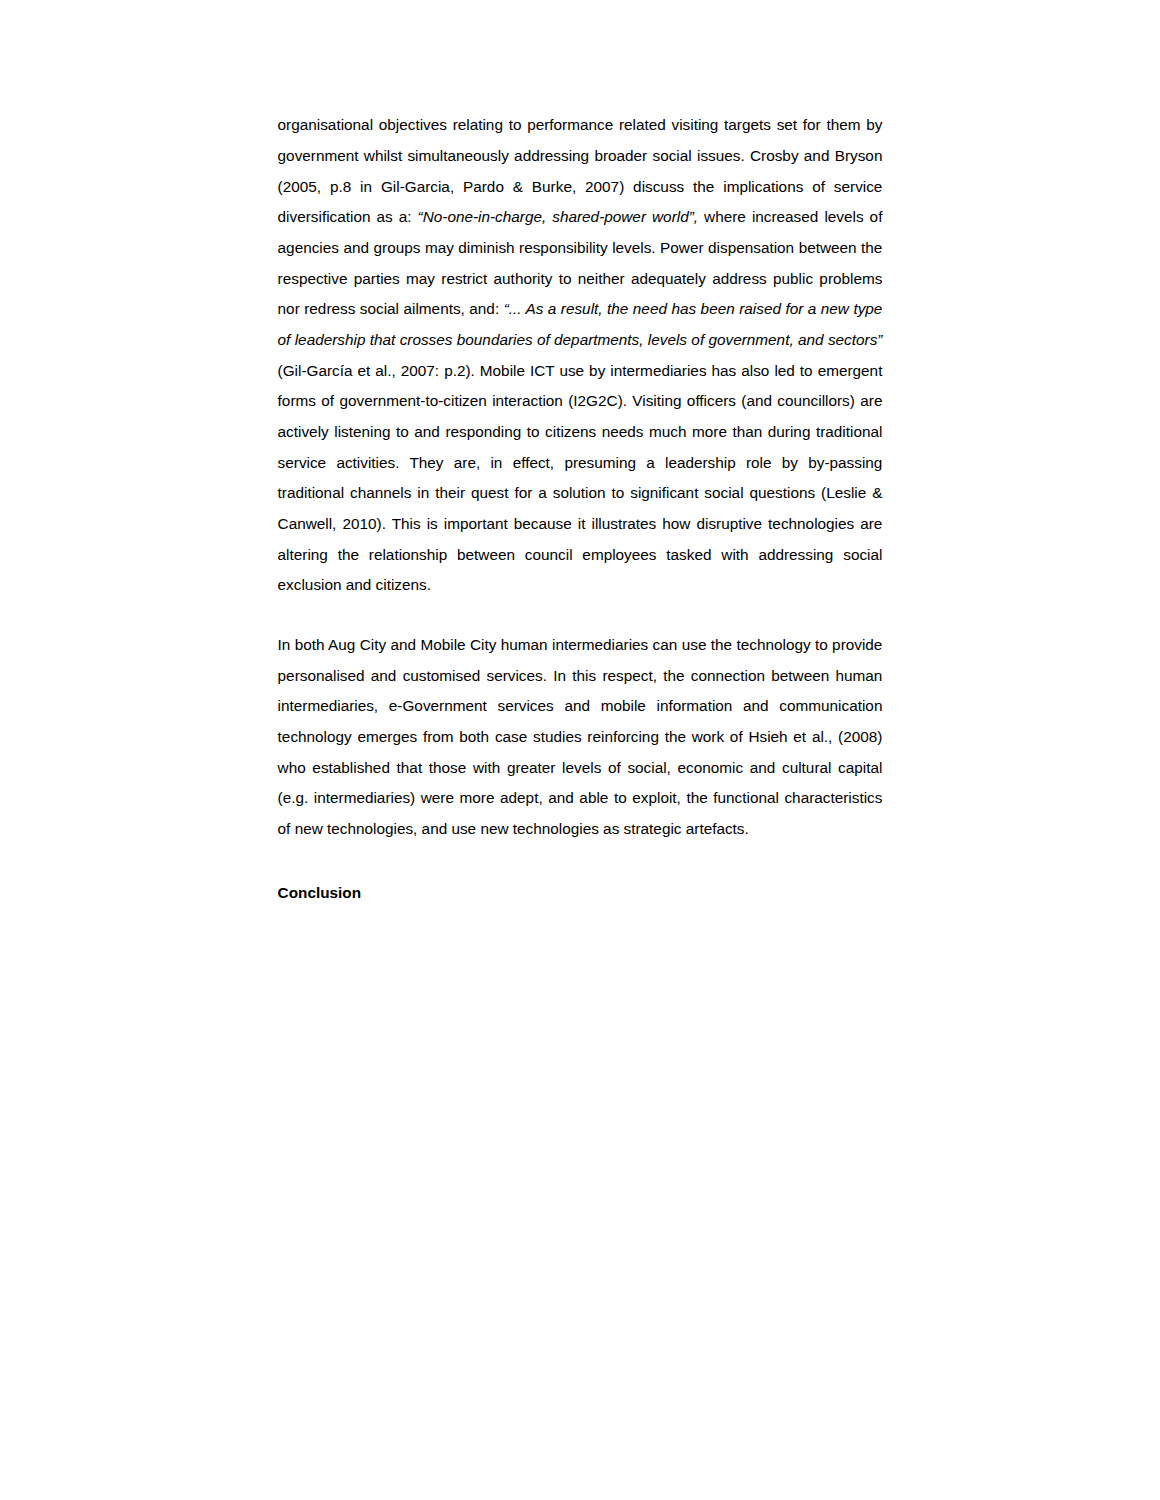organisational objectives relating to performance related visiting targets set for them by government whilst simultaneously addressing broader social issues. Crosby and Bryson (2005, p.8 in Gil-Garcia, Pardo & Burke, 2007) discuss the implications of service diversification as a: “No-one-in-charge, shared-power world”, where increased levels of agencies and groups may diminish responsibility levels. Power dispensation between the respective parties may restrict authority to neither adequately address public problems nor redress social ailments, and: “... As a result, the need has been raised for a new type of leadership that crosses boundaries of departments, levels of government, and sectors” (Gil-García et al., 2007: p.2). Mobile ICT use by intermediaries has also led to emergent forms of government-to-citizen interaction (I2G2C). Visiting officers (and councillors) are actively listening to and responding to citizens needs much more than during traditional service activities. They are, in effect, presuming a leadership role by by-passing traditional channels in their quest for a solution to significant social questions (Leslie & Canwell, 2010). This is important because it illustrates how disruptive technologies are altering the relationship between council employees tasked with addressing social exclusion and citizens.
In both Aug City and Mobile City human intermediaries can use the technology to provide personalised and customised services. In this respect, the connection between human intermediaries, e-Government services and mobile information and communication technology emerges from both case studies reinforcing the work of Hsieh et al., (2008) who established that those with greater levels of social, economic and cultural capital (e.g. intermediaries) were more adept, and able to exploit, the functional characteristics of new technologies, and use new technologies as strategic artefacts.
Conclusion